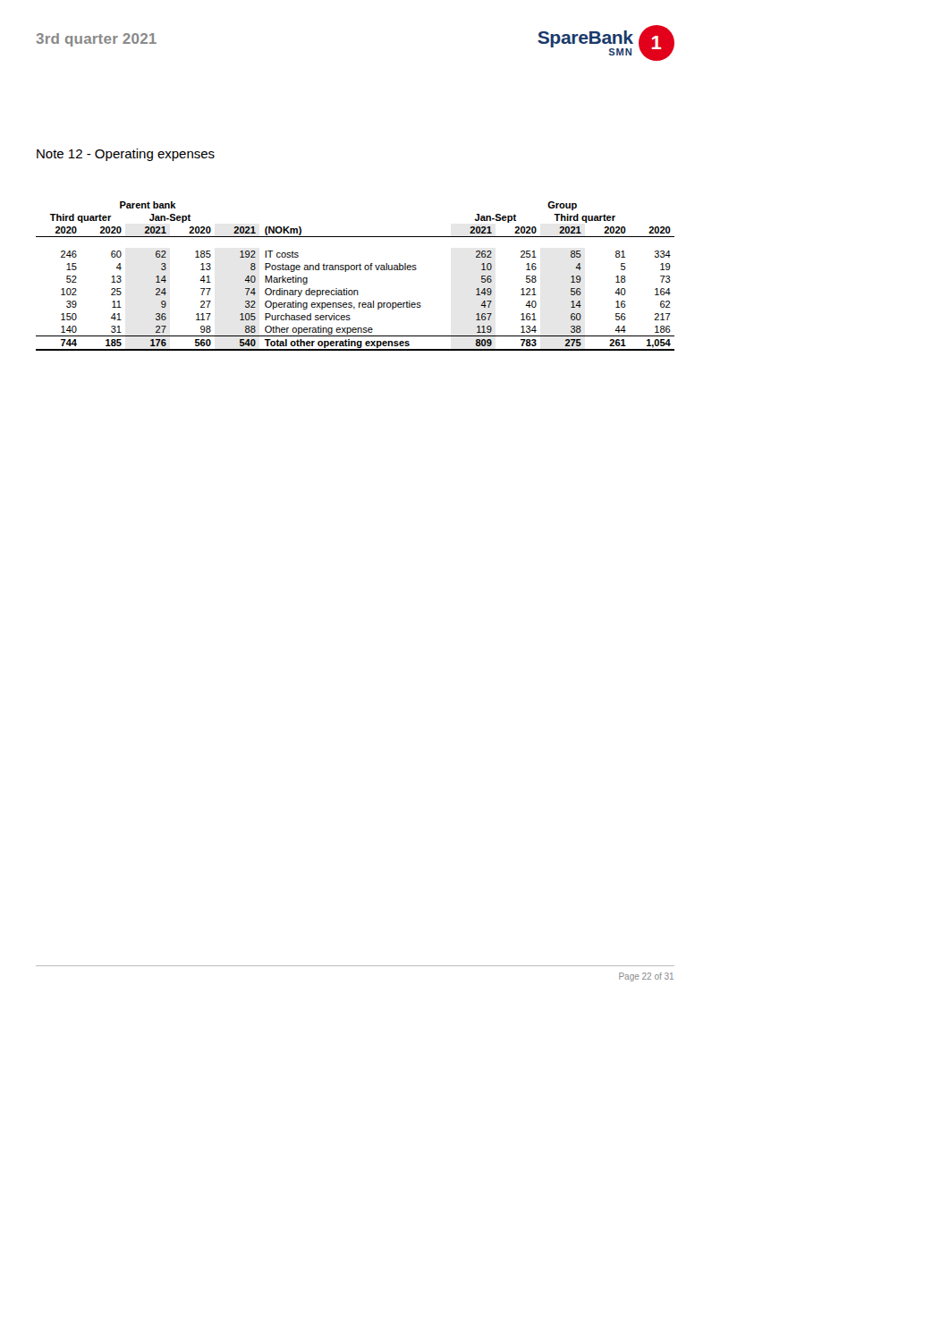3rd quarter 2021
SpareBank
SMN
1
Note 12 - Operating expenses
| Parent bank | | Group |
| --- | --- | --- |
| Third quarter | Jan-Sept | | | Jan-Sept | Third quarter | |
| 2020 | 2020 | 2021 | 2020 | 2021 | (NOKm) | 2021 | 2020 | 2021 | 2020 | 2020 |
| 246 | 60 | 62 | 185 | 192 | IT costs | 262 | 251 | 85 | 81 | 334 |
| 15 | 4 | 3 | 13 | 8 | Postage and transport of valuables | 10 | 16 | 4 | 5 | 19 |
| 52 | 13 | 14 | 41 | 40 | Marketing | 56 | 58 | 19 | 18 | 73 |
| 102 | 25 | 24 | 77 | 74 | Ordinary depreciation | 149 | 121 | 56 | 40 | 164 |
| 39 | 11 | 9 | 27 | 32 | Operating expenses, real properties | 47 | 40 | 14 | 16 | 62 |
| 150 | 41 | 36 | 117 | 105 | Purchased services | 167 | 161 | 60 | 56 | 217 |
| 140 | 31 | 27 | 98 | 88 | Other operating expense | 119 | 134 | 38 | 44 | 186 |
| 744 | 185 | 176 | 560 | 540 | Total other operating expenses | 809 | 783 | 275 | 261 | 1,054 |
Page 22 of 31